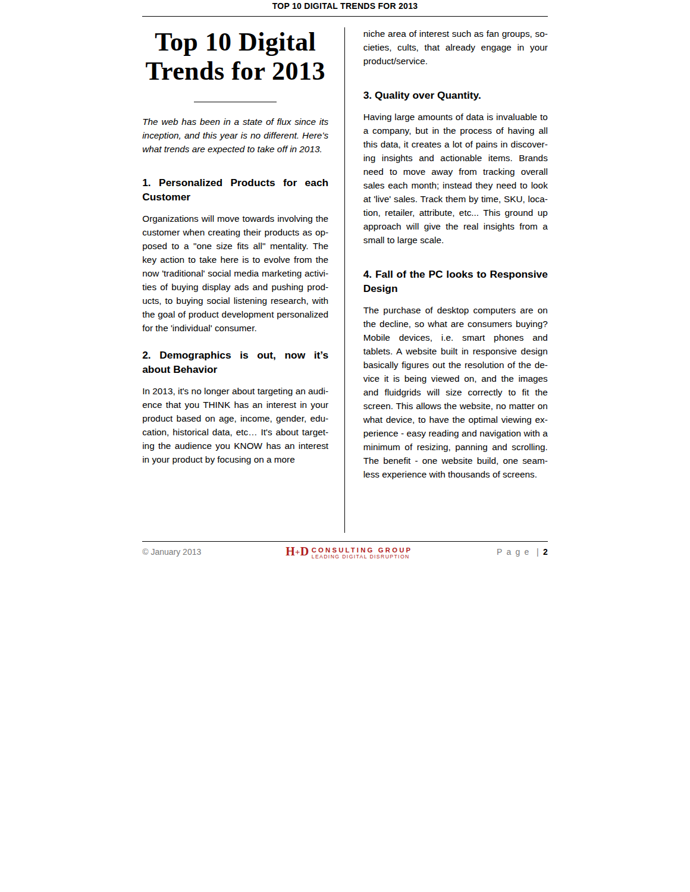TOP 10 DIGITAL TRENDS FOR 2013
Top 10 Digital Trends for 2013
The web has been in a state of flux since its inception, and this year is no different. Here’s what trends are expected to take off in 2013.
1. Personalized Products for each Customer
Organizations will move towards involving the customer when creating their products as opposed to a "one size fits all" mentality. The key action to take here is to evolve from the now 'traditional' social media marketing activities of buying display ads and pushing products, to buying social listening research, with the goal of product development personalized for the 'individual' consumer.
2. Demographics is out, now it’s about Behavior
In 2013, it's no longer about targeting an audience that you THINK has an interest in your product based on age, income, gender, education, historical data, etc… It's about targeting the audience you KNOW has an interest in your product by focusing on a more
niche area of interest such as fan groups, societies, cults, that already engage in your product/service.
3. Quality over Quantity.
Having large amounts of data is invaluable to a company, but in the process of having all this data, it creates a lot of pains in discovering insights and actionable items. Brands need to move away from tracking overall sales each month; instead they need to look at 'live' sales. Track them by time, SKU, location, retailer, attribute, etc... This ground up approach will give the real insights from a small to large scale.
4. Fall of the PC looks to Responsive Design
The purchase of desktop computers are on the decline, so what are consumers buying? Mobile devices, i.e. smart phones and tablets. A website built in responsive design basically figures out the resolution of the device it is being viewed on, and the images and fluidgrids will size correctly to fit the screen. This allows the website, no matter on what device, to have the optimal viewing experience - easy reading and navigation with a minimum of resizing, panning and scrolling. The benefit - one website build, one seamless experience with thousands of screens.
© January 2013
H+D CONSULTING GROUP LEADING DIGITAL DISRUPTION
P a g e | 2